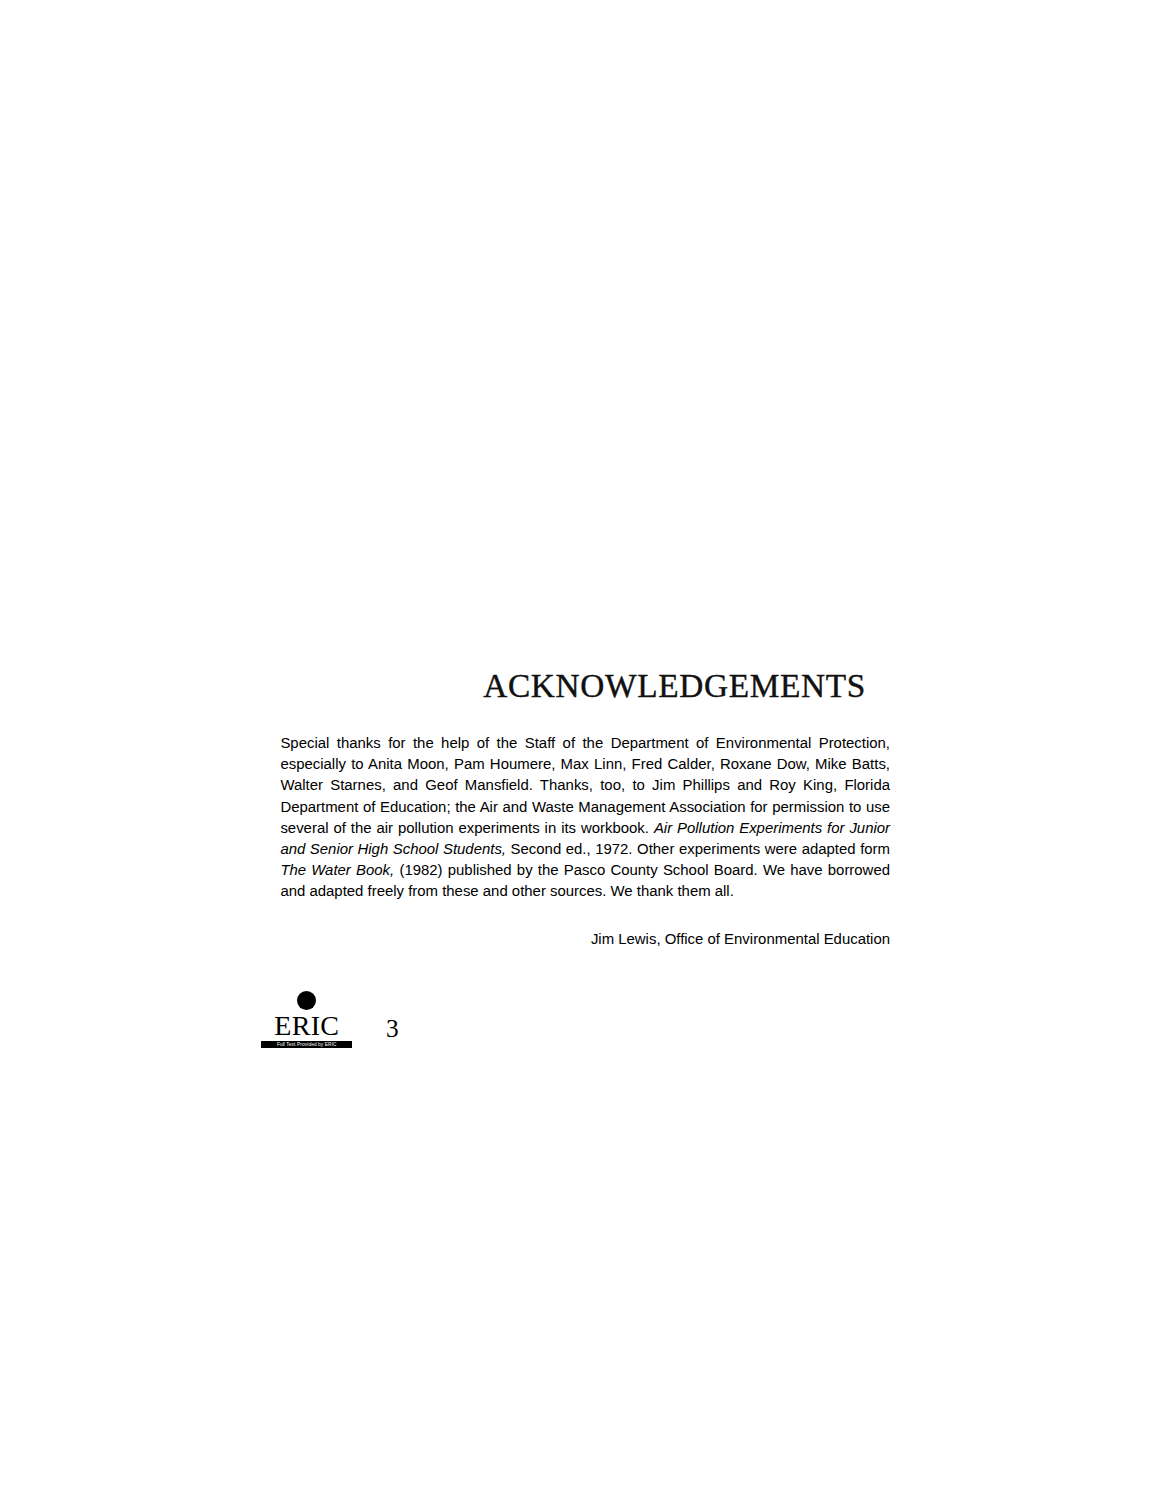ACKNOWLEDGEMENTS
Special thanks for the help of the Staff of the Department of Environmental Protection, especially to Anita Moon, Pam Houmere, Max Linn, Fred Calder, Roxane Dow, Mike Batts, Walter Starnes, and Geof Mansfield. Thanks, too, to Jim Phillips and Roy King, Florida Department of Education; the Air and Waste Management Association for permission to use several of the air pollution experiments in its workbook. Air Pollution Experiments for Junior and Senior High School Students, Second ed., 1972. Other experiments were adapted form The Water Book, (1982) published by the Pasco County School Board. We have borrowed and adapted freely from these and other sources. We thank them all.
Jim Lewis, Office of Environmental Education
ERIC
Full Text Provided by ERIC
3